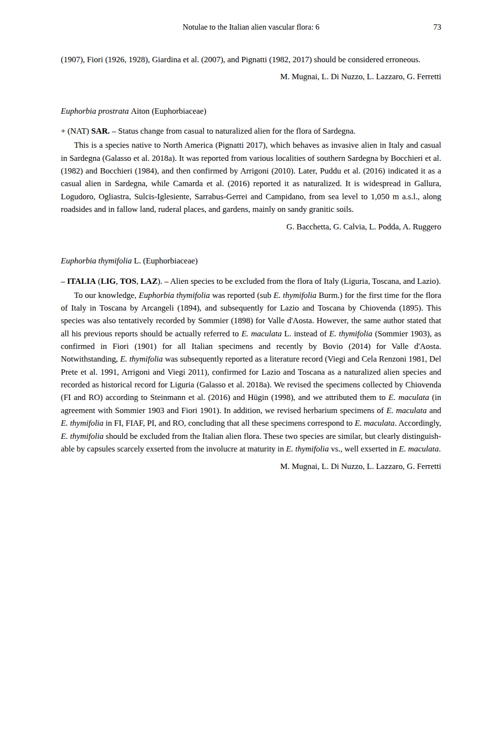Notulae to the Italian alien vascular flora: 6 73
(1907), Fiori (1926, 1928), Giardina et al. (2007), and Pignatti (1982, 2017) should be considered erroneous.
M. Mugnai, L. Di Nuzzo, L. Lazzaro, G. Ferretti
Euphorbia prostrata Aiton (Euphorbiaceae)
+ (NAT) SAR. – Status change from casual to naturalized alien for the flora of Sardegna.
This is a species native to North America (Pignatti 2017), which behaves as invasive alien in Italy and casual in Sardegna (Galasso et al. 2018a). It was reported from various localities of southern Sardegna by Bocchieri et al. (1982) and Bocchieri (1984), and then confirmed by Arrigoni (2010). Later, Puddu et al. (2016) indicated it as a casual alien in Sardegna, while Camarda et al. (2016) reported it as naturalized. It is widespread in Gallura, Logudoro, Ogliastra, Sulcis-Iglesiente, Sarrabus-Gerrei and Campidano, from sea level to 1,050 m a.s.l., along roadsides and in fallow land, ruderal places, and gardens, mainly on sandy granitic soils.
G. Bacchetta, G. Calvia, L. Podda, A. Ruggero
Euphorbia thymifolia L. (Euphorbiaceae)
– ITALIA (LIG, TOS, LAZ). – Alien species to be excluded from the flora of Italy (Liguria, Toscana, and Lazio).
To our knowledge, Euphorbia thymifolia was reported (sub E. thymifolia Burm.) for the first time for the flora of Italy in Toscana by Arcangeli (1894), and subsequently for Lazio and Toscana by Chiovenda (1895). This species was also tentatively recorded by Sommier (1898) for Valle d'Aosta. However, the same author stated that all his previous reports should be actually referred to E. maculata L. instead of E. thymifolia (Sommier 1903), as confirmed in Fiori (1901) for all Italian specimens and recently by Bovio (2014) for Valle d'Aosta. Notwithstanding, E. thymifolia was subsequently reported as a literature record (Viegi and Cela Renzoni 1981, Del Prete et al. 1991, Arrigoni and Viegi 2011), confirmed for Lazio and Toscana as a naturalized alien species and recorded as historical record for Liguria (Galasso et al. 2018a). We revised the specimens collected by Chiovenda (FI and RO) according to Steinmann et al. (2016) and Hügin (1998), and we attributed them to E. maculata (in agreement with Sommier 1903 and Fiori 1901). In addition, we revised herbarium specimens of E. maculata and E. thymifolia in FI, FIAF, PI, and RO, concluding that all these specimens correspond to E. maculata. Accordingly, E. thymifolia should be excluded from the Italian alien flora. These two species are similar, but clearly distinguishable by capsules scarcely exserted from the involucre at maturity in E. thymifolia vs., well exserted in E. maculata.
M. Mugnai, L. Di Nuzzo, L. Lazzaro, G. Ferretti